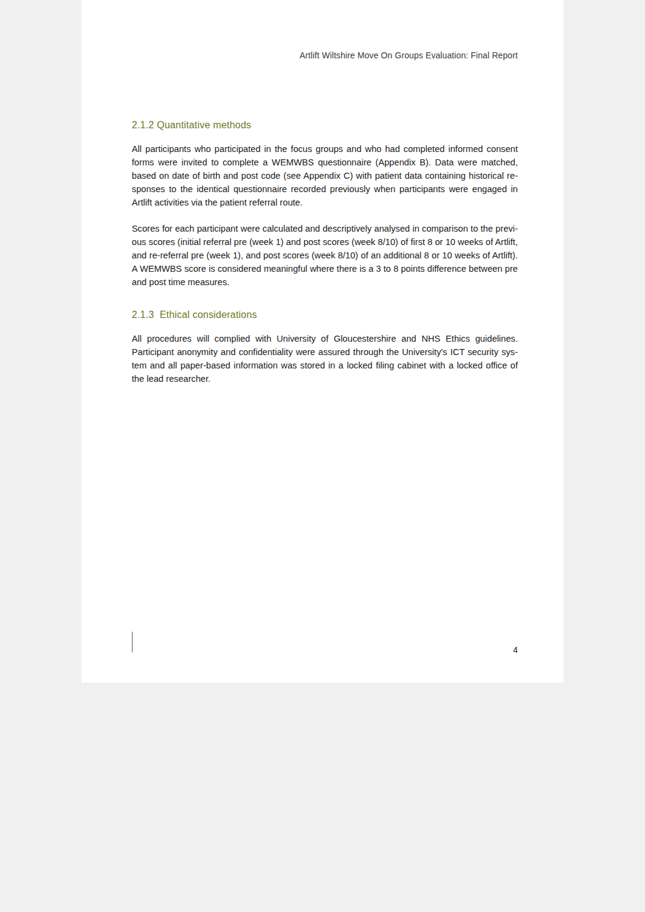Artlift Wiltshire Move On Groups Evaluation: Final Report
2.1.2 Quantitative methods
All participants who participated in the focus groups and who had completed informed consent forms were invited to complete a WEMWBS questionnaire (Appendix B). Data were matched, based on date of birth and post code (see Appendix C) with patient data containing historical responses to the identical questionnaire recorded previously when participants were engaged in Artlift activities via the patient referral route.
Scores for each participant were calculated and descriptively analysed in comparison to the previous scores (initial referral pre (week 1) and post scores (week 8/10) of first 8 or 10 weeks of Artlift, and re-referral pre (week 1), and post scores (week 8/10) of an additional 8 or 10 weeks of Artlift). A WEMWBS score is considered meaningful where there is a 3 to 8 points difference between pre and post time measures.
2.1.3 Ethical considerations
All procedures will complied with University of Gloucestershire and NHS Ethics guidelines. Participant anonymity and confidentiality were assured through the University's ICT security system and all paper-based information was stored in a locked filing cabinet with a locked office of the lead researcher.
4